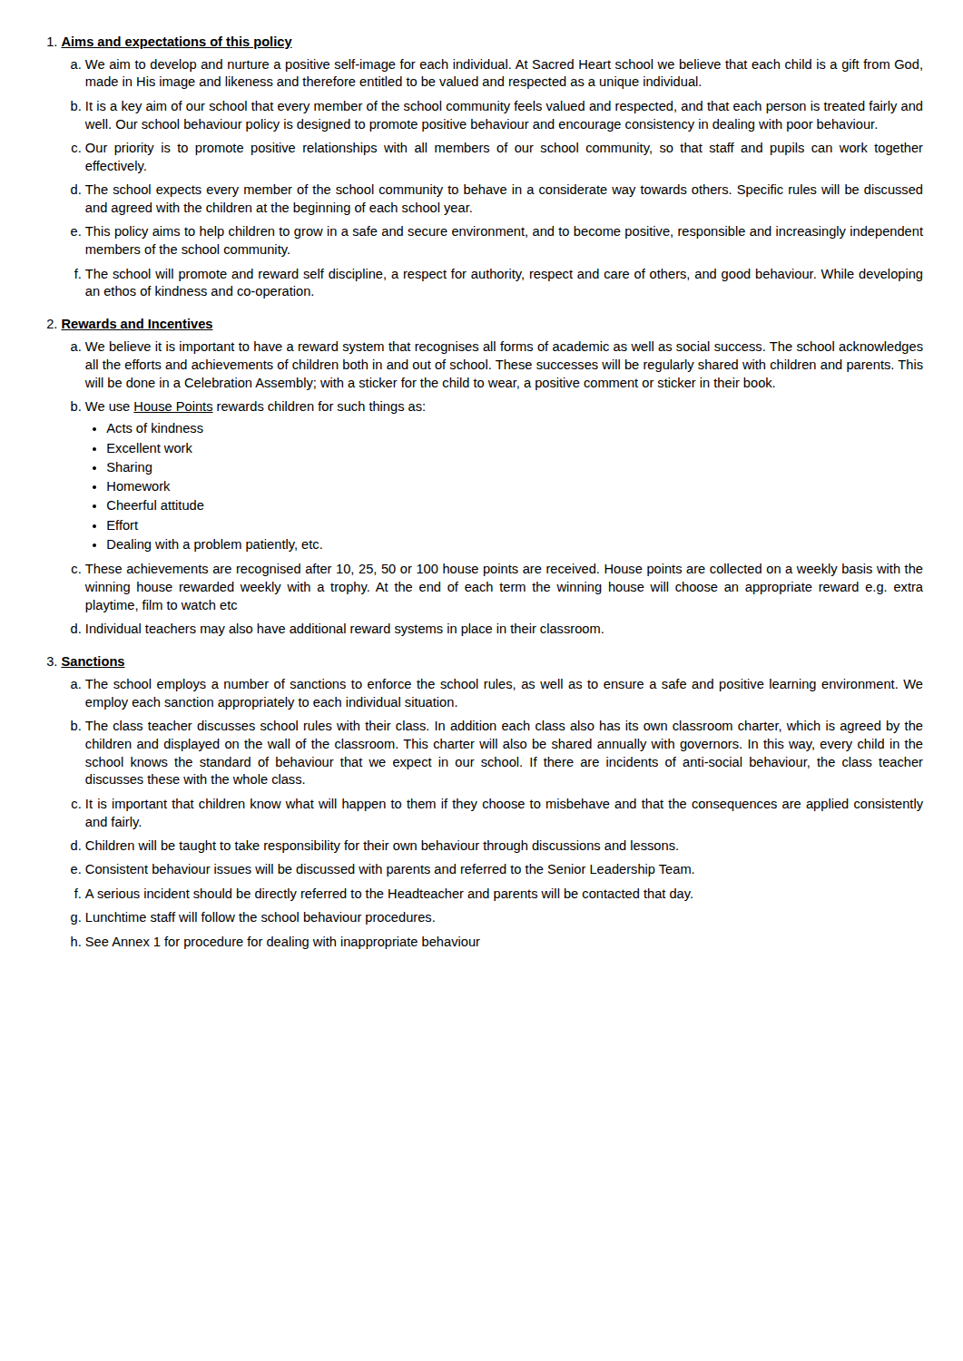Aims and expectations of this policy
We aim to develop and nurture a positive self-image for each individual. At Sacred Heart school we believe that each child is a gift from God, made in His image and likeness and therefore entitled to be valued and respected as a unique individual.
It is a key aim of our school that every member of the school community feels valued and respected, and that each person is treated fairly and well. Our school behaviour policy is designed to promote positive behaviour and encourage consistency in dealing with poor behaviour.
Our priority is to promote positive relationships with all members of our school community, so that staff and pupils can work together effectively.
The school expects every member of the school community to behave in a considerate way towards others. Specific rules will be discussed and agreed with the children at the beginning of each school year.
This policy aims to help children to grow in a safe and secure environment, and to become positive, responsible and increasingly independent members of the school community.
The school will promote and reward self discipline, a respect for authority, respect and care of others, and good behaviour. While developing an ethos of kindness and co-operation.
Rewards and Incentives
We believe it is important to have a reward system that recognises all forms of academic as well as social success. The school acknowledges all the efforts and achievements of children both in and out of school. These successes will be regularly shared with children and parents. This will be done in a Celebration Assembly; with a sticker for the child to wear, a positive comment or sticker in their book.
We use House Points rewards children for such things as:
Acts of kindness
Excellent work
Sharing
Homework
Cheerful attitude
Effort
Dealing with a problem patiently, etc.
These achievements are recognised after 10, 25, 50 or 100 house points are received. House points are collected on a weekly basis with the winning house rewarded weekly with a trophy. At the end of each term the winning house will choose an appropriate reward e.g. extra playtime, film to watch etc
Individual teachers may also have additional reward systems in place in their classroom.
Sanctions
The school employs a number of sanctions to enforce the school rules, as well as to ensure a safe and positive learning environment. We employ each sanction appropriately to each individual situation.
The class teacher discusses school rules with their class. In addition each class also has its own classroom charter, which is agreed by the children and displayed on the wall of the classroom. This charter will also be shared annually with governors. In this way, every child in the school knows the standard of behaviour that we expect in our school. If there are incidents of anti-social behaviour, the class teacher discusses these with the whole class.
It is important that children know what will happen to them if they choose to misbehave and that the consequences are applied consistently and fairly.
Children will be taught to take responsibility for their own behaviour through discussions and lessons.
Consistent behaviour issues will be discussed with parents and referred to the Senior Leadership Team.
A serious incident should be directly referred to the Headteacher and parents will be contacted that day.
Lunchtime staff will follow the school behaviour procedures.
See Annex 1 for procedure for dealing with inappropriate behaviour